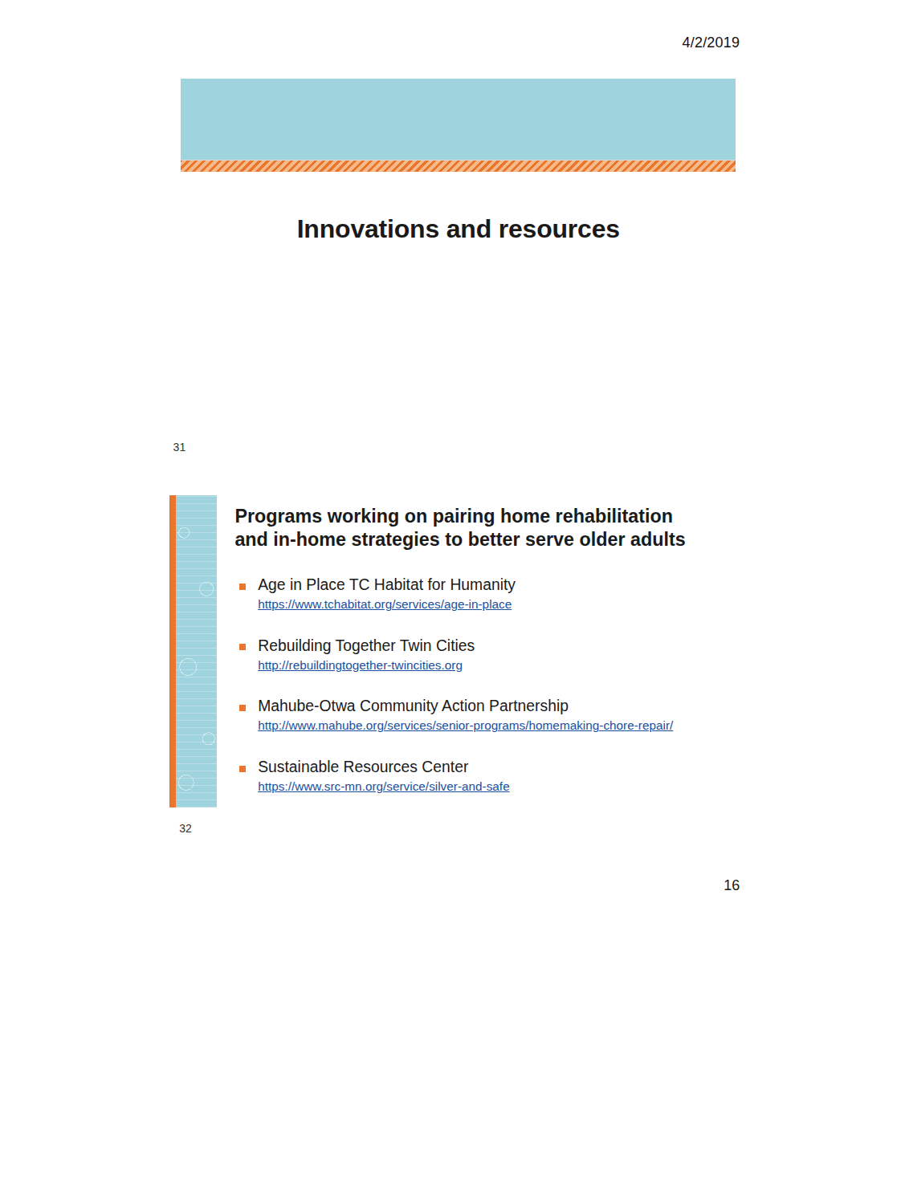4/2/2019
Innovations and resources
31
Programs working on pairing home rehabilitation and in-home strategies to better serve older adults
Age in Place TC Habitat for Humanity https://www.tchabitat.org/services/age-in-place
Rebuilding Together Twin Cities http://rebuildingtogether-twincities.org
Mahube-Otwa Community Action Partnership http://www.mahube.org/services/senior-programs/homemaking-chore-repair/
Sustainable Resources Center https://www.src-mn.org/service/silver-and-safe
32
16